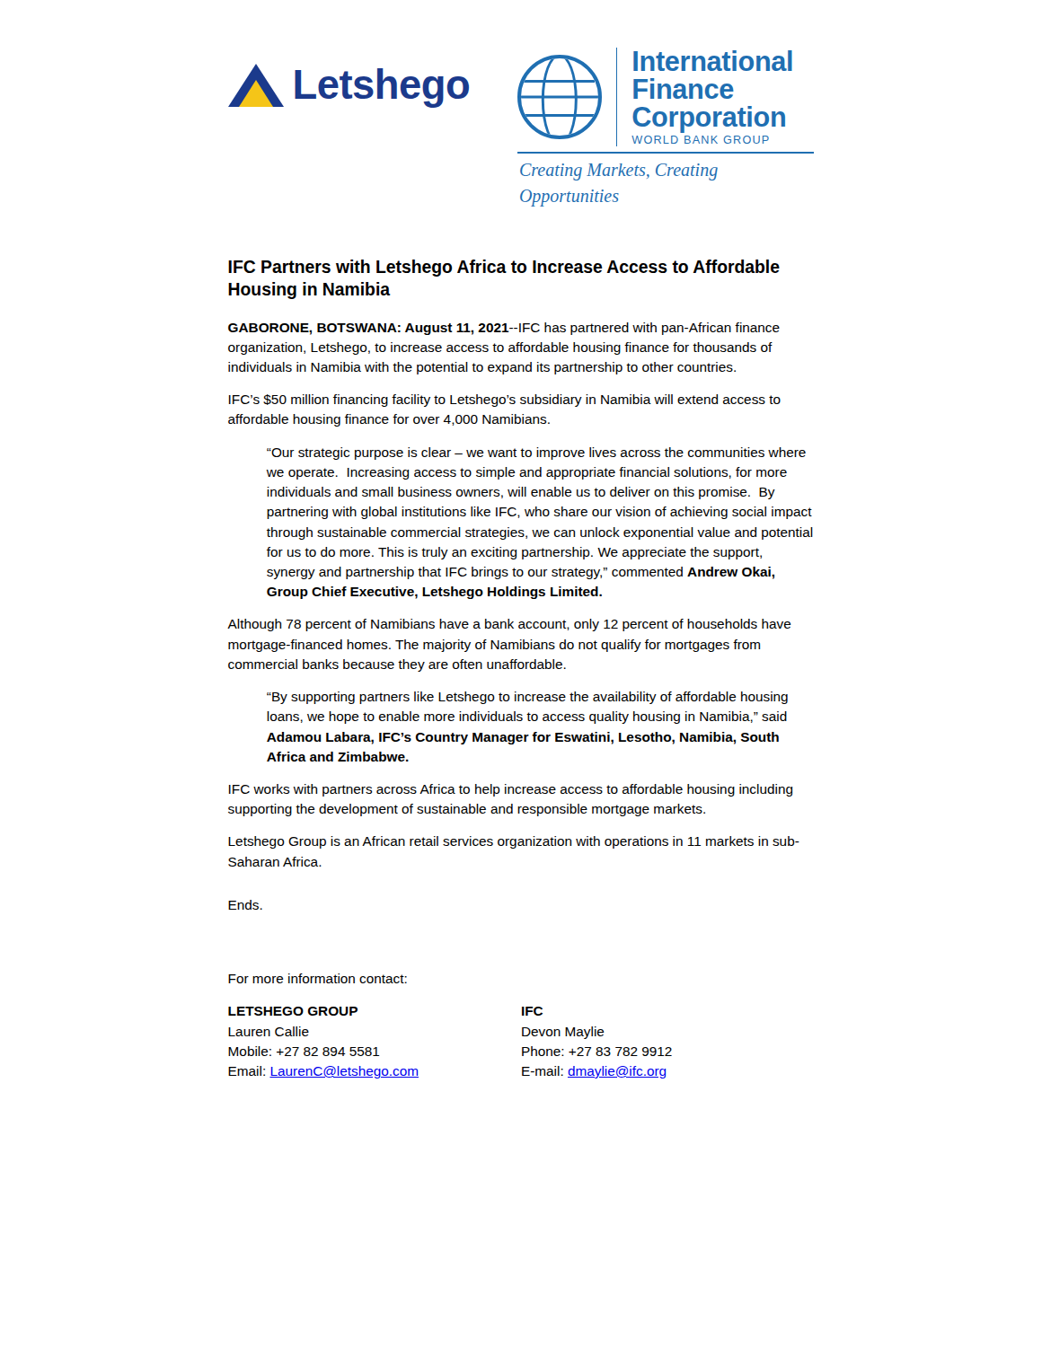Letshego
International Finance Corporation WORLD BANK GROUP
Creating Markets, Creating Opportunities
IFC Partners with Letshego Africa to Increase Access to Affordable Housing in Namibia
GABORONE, BOTSWANA: August 11, 2021--IFC has partnered with pan-African finance organization, Letshego, to increase access to affordable housing finance for thousands of individuals in Namibia with the potential to expand its partnership to other countries.
IFC’s $50 million financing facility to Letshego’s subsidiary in Namibia will extend access to affordable housing finance for over 4,000 Namibians.
“Our strategic purpose is clear – we want to improve lives across the communities where we operate. Increasing access to simple and appropriate financial solutions, for more individuals and small business owners, will enable us to deliver on this promise. By partnering with global institutions like IFC, who share our vision of achieving social impact through sustainable commercial strategies, we can unlock exponential value and potential for us to do more. This is truly an exciting partnership. We appreciate the support, synergy and partnership that IFC brings to our strategy,” commented Andrew Okai, Group Chief Executive, Letshego Holdings Limited.
Although 78 percent of Namibians have a bank account, only 12 percent of households have mortgage-financed homes. The majority of Namibians do not qualify for mortgages from commercial banks because they are often unaffordable.
“By supporting partners like Letshego to increase the availability of affordable housing loans, we hope to enable more individuals to access quality housing in Namibia,” said Adamou Labara, IFC’s Country Manager for Eswatini, Lesotho, Namibia, South Africa and Zimbabwe.
IFC works with partners across Africa to help increase access to affordable housing including supporting the development of sustainable and responsible mortgage markets.
Letshego Group is an African retail services organization with operations in 11 markets in sub-Saharan Africa.
Ends.
For more information contact:
| LETSHEGO GROUP Lauren Callie Mobile: +27 82 894 5581 Email: LaurenC@letshego.com | IFC Devon Maylie Phone: +27 83 782 9912 E-mail: dmaylie@ifc.org |